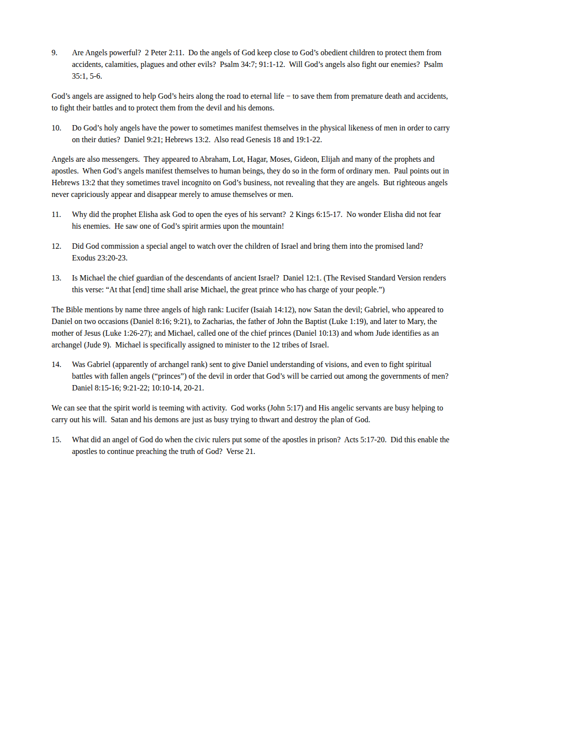9. Are Angels powerful? 2 Peter 2:11. Do the angels of God keep close to God’s obedient children to protect them from accidents, calamities, plagues and other evils? Psalm 34:7; 91:1-12. Will God’s angels also fight our enemies? Psalm 35:1, 5-6.
God’s angels are assigned to help God’s heirs along the road to eternal life − to save them from premature death and accidents, to fight their battles and to protect them from the devil and his demons.
10. Do God’s holy angels have the power to sometimes manifest themselves in the physical likeness of men in order to carry on their duties? Daniel 9:21; Hebrews 13:2. Also read Genesis 18 and 19:1-22.
Angels are also messengers. They appeared to Abraham, Lot, Hagar, Moses, Gideon, Elijah and many of the prophets and apostles. When God’s angels manifest themselves to human beings, they do so in the form of ordinary men. Paul points out in Hebrews 13:2 that they sometimes travel incognito on God’s business, not revealing that they are angels. But righteous angels never capriciously appear and disappear merely to amuse themselves or men.
11. Why did the prophet Elisha ask God to open the eyes of his servant? 2 Kings 6:15-17. No wonder Elisha did not fear his enemies. He saw one of God’s spirit armies upon the mountain!
12. Did God commission a special angel to watch over the children of Israel and bring them into the promised land? Exodus 23:20-23.
13. Is Michael the chief guardian of the descendants of ancient Israel? Daniel 12:1. (The Revised Standard Version renders this verse: “At that [end] time shall arise Michael, the great prince who has charge of your people.”)
The Bible mentions by name three angels of high rank: Lucifer (Isaiah 14:12), now Satan the devil; Gabriel, who appeared to Daniel on two occasions (Daniel 8:16; 9:21), to Zacharias, the father of John the Baptist (Luke 1:19), and later to Mary, the mother of Jesus (Luke 1:26-27); and Michael, called one of the chief princes (Daniel 10:13) and whom Jude identifies as an archangel (Jude 9). Michael is specifically assigned to minister to the 12 tribes of Israel.
14. Was Gabriel (apparently of archangel rank) sent to give Daniel understanding of visions, and even to fight spiritual battles with fallen angels (“princes”) of the devil in order that God’s will be carried out among the governments of men? Daniel 8:15-16; 9:21-22; 10:10-14, 20-21.
We can see that the spirit world is teeming with activity. God works (John 5:17) and His angelic servants are busy helping to carry out his will. Satan and his demons are just as busy trying to thwart and destroy the plan of God.
15. What did an angel of God do when the civic rulers put some of the apostles in prison? Acts 5:17-20. Did this enable the apostles to continue preaching the truth of God? Verse 21.